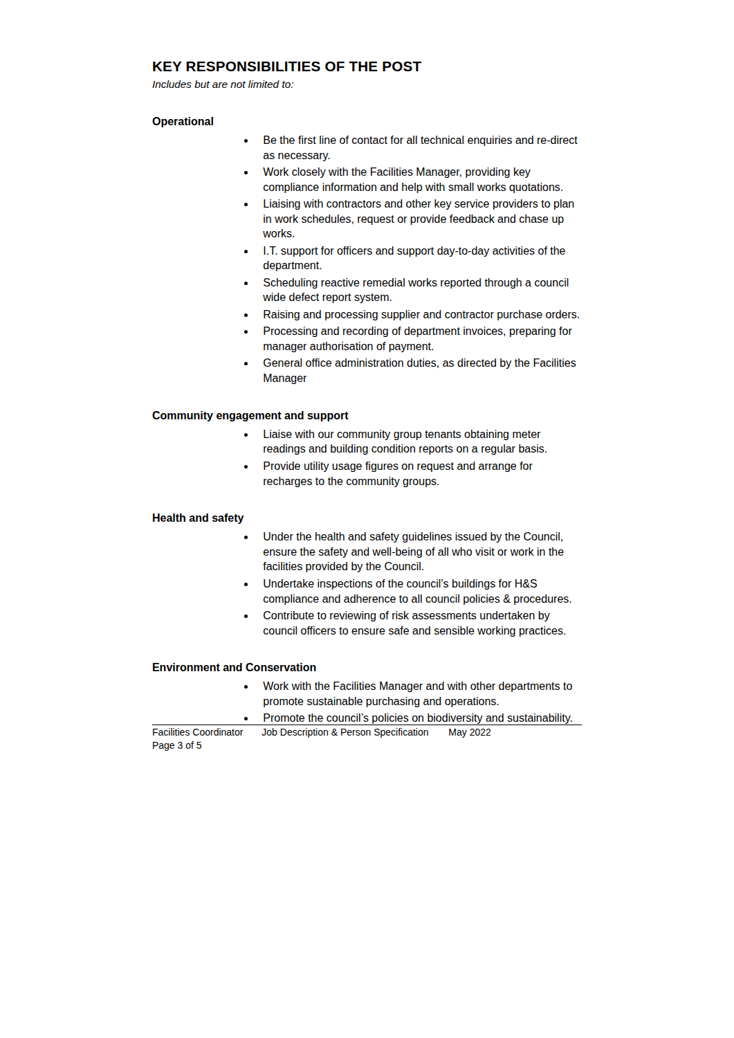KEY RESPONSIBILITIES OF THE POST
Includes but are not limited to:
Operational
Be the first line of contact for all technical enquiries and re-direct as necessary.
Work closely with the Facilities Manager, providing key compliance information and help with small works quotations.
Liaising with contractors and other key service providers to plan in work schedules, request or provide feedback and chase up works.
I.T. support for officers and support day-to-day activities of the department.
Scheduling reactive remedial works reported through a council wide defect report system.
Raising and processing supplier and contractor purchase orders.
Processing and recording of department invoices, preparing for manager authorisation of payment.
General office administration duties, as directed by the Facilities Manager
Community engagement and support
Liaise with our community group tenants obtaining meter readings and building condition reports on a regular basis.
Provide utility usage figures on request and arrange for recharges to the community groups.
Health and safety
Under the health and safety guidelines issued by the Council, ensure the safety and well-being of all who visit or work in the facilities provided by the Council.
Undertake inspections of the council’s buildings for H&S compliance and adherence to all council policies & procedures.
Contribute to reviewing of risk assessments undertaken by council officers to ensure safe and sensible working practices.
Environment and Conservation
Work with the Facilities Manager and with other departments to promote sustainable purchasing and operations.
Promote the council’s policies on biodiversity and sustainability.
Facilities Coordinator Job Description & Person Specification May 2022
Page 3 of 5